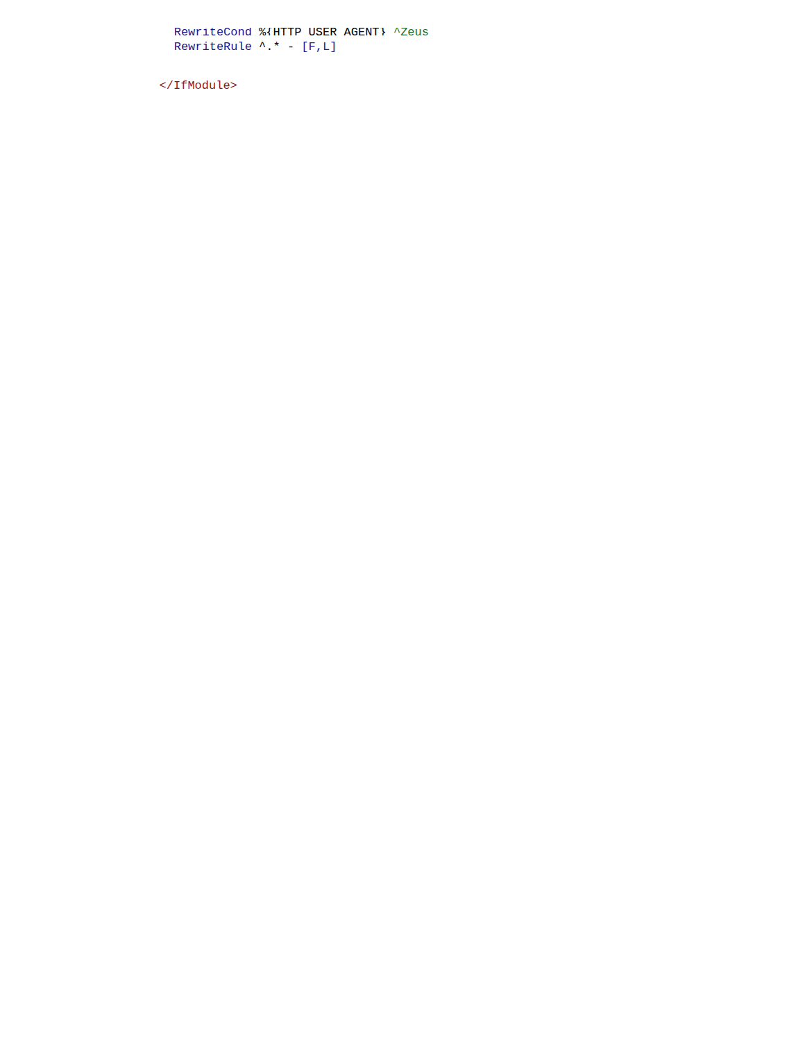RewriteCond %{HTTP_USER_AGENT} ^Zeus
RewriteRule ^.* - [F,L]
</IfModule>